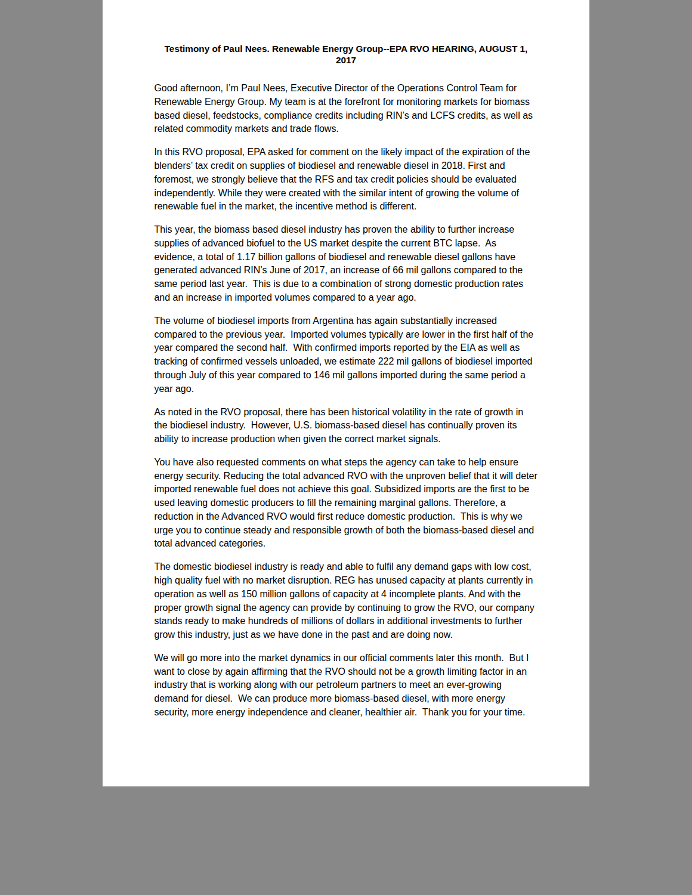Testimony of Paul Nees. Renewable Energy Group--EPA RVO HEARING, AUGUST 1, 2017
Good afternoon, I’m Paul Nees, Executive Director of the Operations Control Team for Renewable Energy Group. My team is at the forefront for monitoring markets for biomass based diesel, feedstocks, compliance credits including RIN’s and LCFS credits, as well as related commodity markets and trade flows.
In this RVO proposal, EPA asked for comment on the likely impact of the expiration of the blenders’ tax credit on supplies of biodiesel and renewable diesel in 2018. First and foremost, we strongly believe that the RFS and tax credit policies should be evaluated independently. While they were created with the similar intent of growing the volume of renewable fuel in the market, the incentive method is different.
This year, the biomass based diesel industry has proven the ability to further increase supplies of advanced biofuel to the US market despite the current BTC lapse. As evidence, a total of 1.17 billion gallons of biodiesel and renewable diesel gallons have generated advanced RIN’s June of 2017, an increase of 66 mil gallons compared to the same period last year. This is due to a combination of strong domestic production rates and an increase in imported volumes compared to a year ago.
The volume of biodiesel imports from Argentina has again substantially increased compared to the previous year. Imported volumes typically are lower in the first half of the year compared the second half. With confirmed imports reported by the EIA as well as tracking of confirmed vessels unloaded, we estimate 222 mil gallons of biodiesel imported through July of this year compared to 146 mil gallons imported during the same period a year ago.
As noted in the RVO proposal, there has been historical volatility in the rate of growth in the biodiesel industry. However, U.S. biomass-based diesel has continually proven its ability to increase production when given the correct market signals.
You have also requested comments on what steps the agency can take to help ensure energy security. Reducing the total advanced RVO with the unproven belief that it will deter imported renewable fuel does not achieve this goal. Subsidized imports are the first to be used leaving domestic producers to fill the remaining marginal gallons. Therefore, a reduction in the Advanced RVO would first reduce domestic production. This is why we urge you to continue steady and responsible growth of both the biomass-based diesel and total advanced categories.
The domestic biodiesel industry is ready and able to fulfil any demand gaps with low cost, high quality fuel with no market disruption. REG has unused capacity at plants currently in operation as well as 150 million gallons of capacity at 4 incomplete plants. And with the proper growth signal the agency can provide by continuing to grow the RVO, our company stands ready to make hundreds of millions of dollars in additional investments to further grow this industry, just as we have done in the past and are doing now.
We will go more into the market dynamics in our official comments later this month. But I want to close by again affirming that the RVO should not be a growth limiting factor in an industry that is working along with our petroleum partners to meet an ever-growing demand for diesel. We can produce more biomass-based diesel, with more energy security, more energy independence and cleaner, healthier air. Thank you for your time.